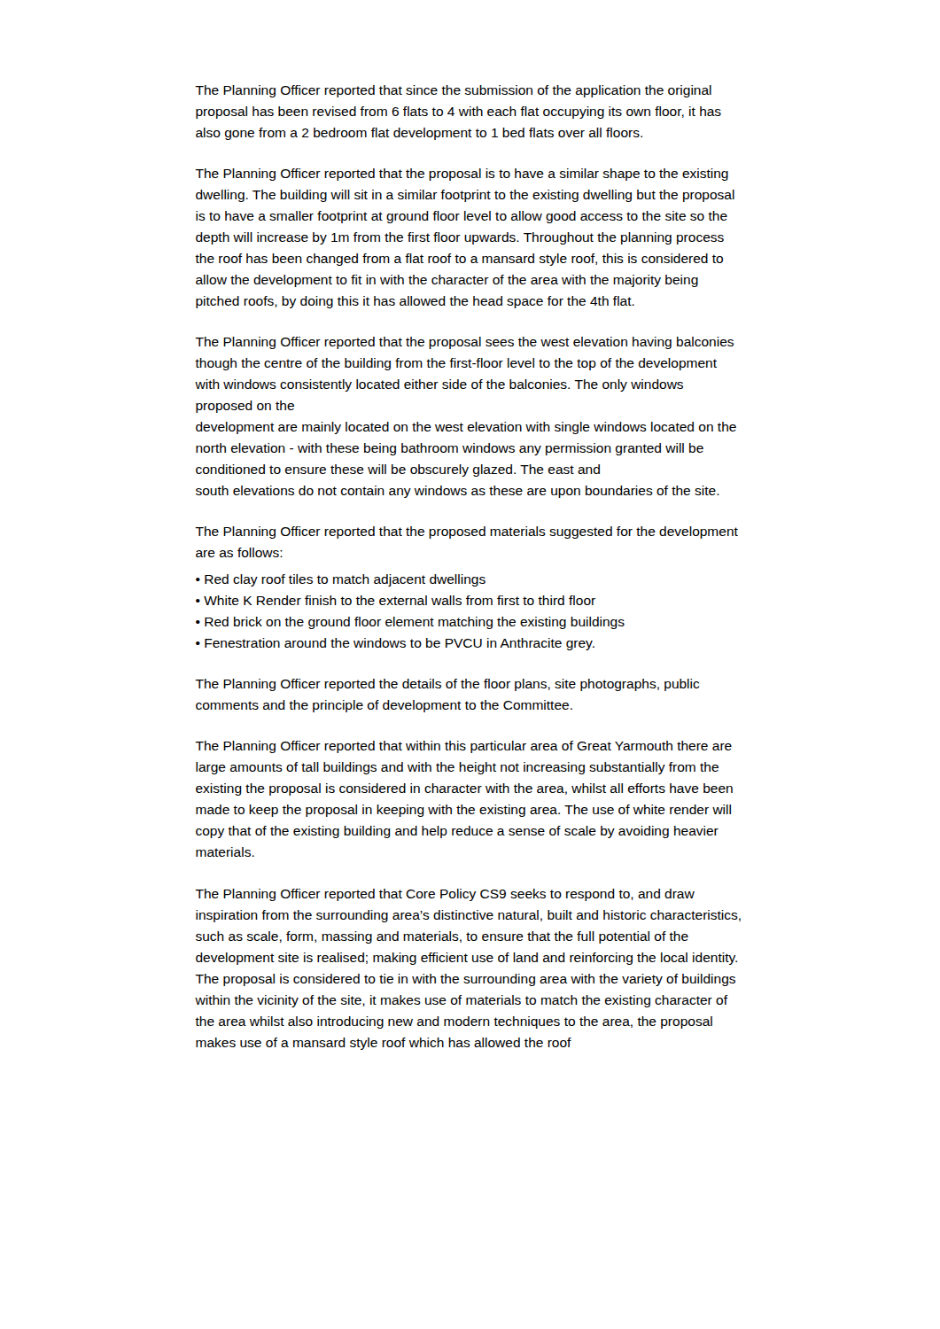The Planning Officer reported that since the submission of the application the original proposal has been revised from 6 flats to 4 with each flat occupying its own floor, it has also gone from a 2 bedroom flat development to 1 bed flats over all floors.
The Planning Officer reported that the proposal is to have a similar shape to the existing dwelling. The building will sit in a similar footprint to the existing dwelling but the proposal is to have a smaller footprint at ground floor level to allow good access to the site so the depth will increase by 1m from the first floor upwards. Throughout the planning process the roof has been changed from a flat roof to a mansard style roof, this is considered to allow the development to fit in with the character of the area with the majority being pitched roofs, by doing this it has allowed the head space for the 4th flat.
The Planning Officer reported that the proposal sees the west elevation having balconies though the centre of the building from the first-floor level to the top of the development with windows consistently located either side of the balconies. The only windows proposed on the
development are mainly located on the west elevation with single windows located on the north elevation - with these being bathroom windows any permission granted will be conditioned to ensure these will be obscurely glazed. The east and
south elevations do not contain any windows as these are upon boundaries of the site.
The Planning Officer reported that the proposed materials suggested for the development are as follows:
Red clay roof tiles to match adjacent dwellings
White K Render finish to the external walls from first to third floor
Red brick on the ground floor element matching the existing buildings
Fenestration around the windows to be PVCU in Anthracite grey.
The Planning Officer reported the details of the floor plans, site photographs, public comments and the principle of development to the Committee.
The Planning Officer reported that within this particular area of Great Yarmouth there are large amounts of tall buildings and with the height not increasing substantially from the existing the proposal is considered in character with the area, whilst all efforts have been made to keep the proposal in keeping with the existing area. The use of white render will copy that of the existing building and help reduce a sense of scale by avoiding heavier materials.
The Planning Officer reported that Core Policy CS9 seeks to respond to, and draw inspiration from the surrounding area’s distinctive natural, built and historic characteristics, such as scale, form, massing and materials, to ensure that the full potential of the development site is realised; making efficient use of land and reinforcing the local identity.
The proposal is considered to tie in with the surrounding area with the variety of buildings within the vicinity of the site, it makes use of materials to match the existing character of the area whilst also introducing new and modern techniques to the area, the proposal makes use of a mansard style roof which has allowed the roof